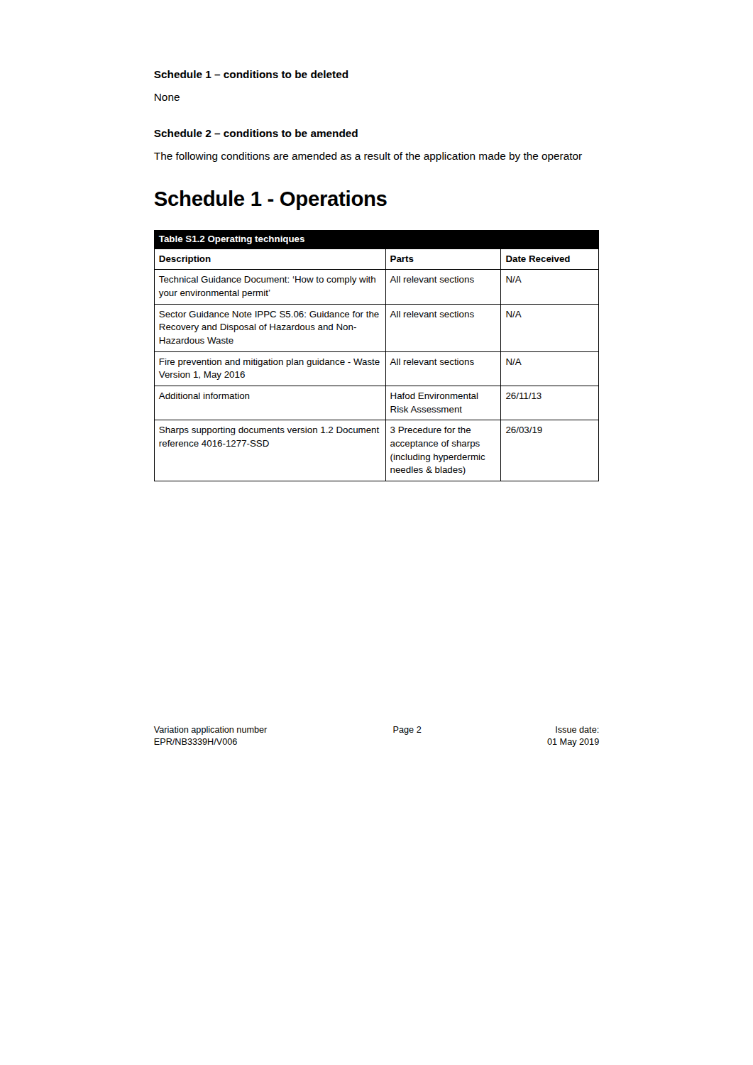Schedule 1 – conditions to be deleted
None
Schedule 2 – conditions to be amended
The following conditions are amended as a result of the application made by the operator
Schedule 1 - Operations
| Table S1.2 Operating techniques |
| --- |
| Description | Parts | Date Received |
| Technical Guidance Document: ‘How to comply with your environmental permit’ | All relevant sections | N/A |
| Sector Guidance Note IPPC S5.06: Guidance for the Recovery and Disposal of Hazardous and Non-Hazardous Waste | All relevant sections | N/A |
| Fire prevention and mitigation plan guidance - Waste Version 1, May 2016 | All relevant sections | N/A |
| Additional information | Hafod Environmental Risk Assessment | 26/11/13 |
| Sharps supporting documents version 1.2 Document reference 4016-1277-SSD | 3 Precedure for the acceptance of sharps (including hyperdermic needles & blades) | 26/03/19 |
Variation application number
EPR/NB3339H/V006
Page 2
Issue date:
01 May 2019